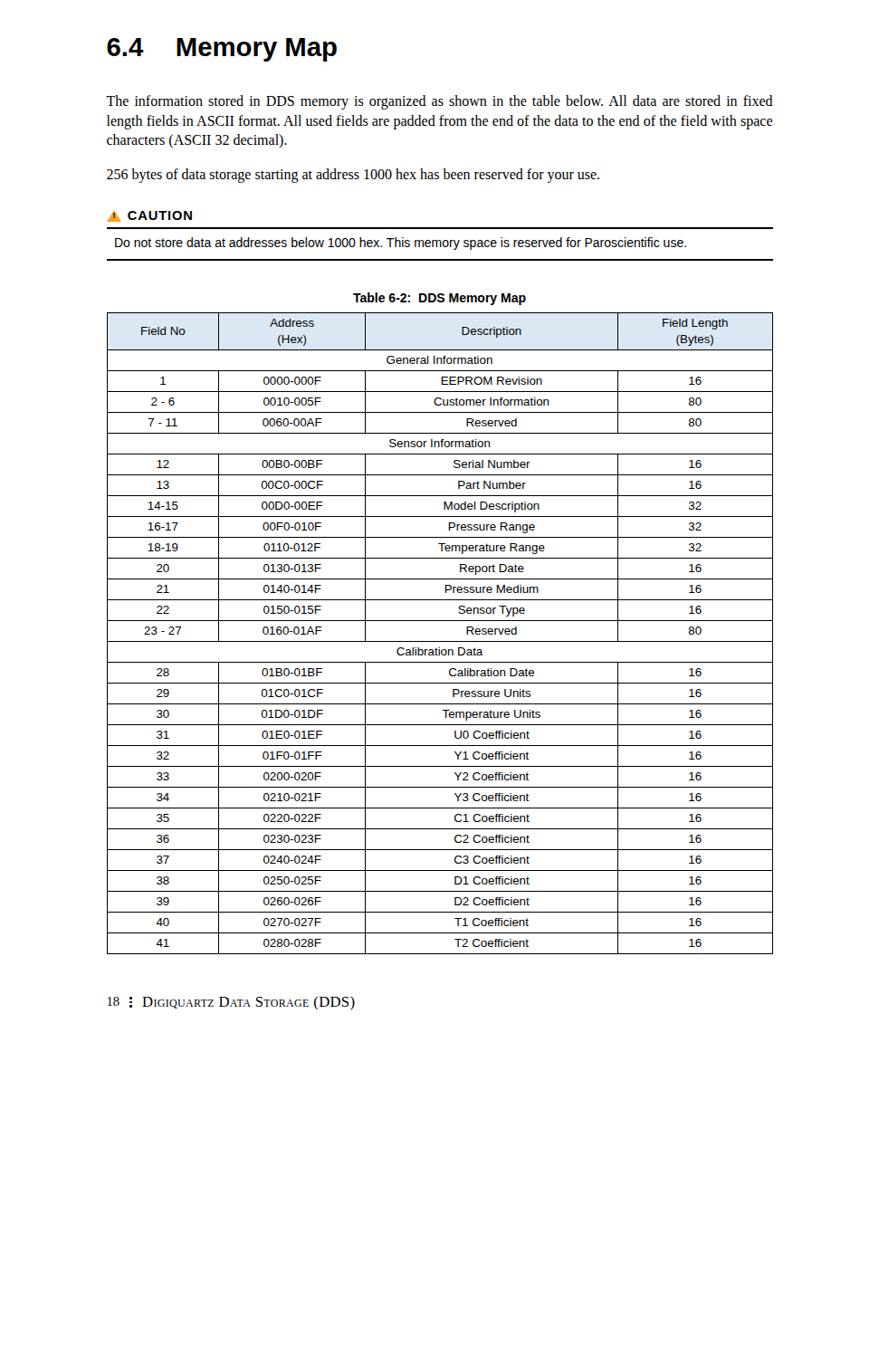6.4 Memory Map
The information stored in DDS memory is organized as shown in the table below. All data are stored in fixed length fields in ASCII format. All used fields are padded from the end of the data to the end of the field with space characters (ASCII 32 decimal).
256 bytes of data storage starting at address 1000 hex has been reserved for your use.
CAUTION
Do not store data at addresses below 1000 hex. This memory space is reserved for Paroscientific use.
Table 6-2: DDS Memory Map
| Field No | Address (Hex) | Description | Field Length (Bytes) |
| --- | --- | --- | --- |
| General Information |
| 1 | 0000-000F | EEPROM Revision | 16 |
| 2 - 6 | 0010-005F | Customer Information | 80 |
| 7 - 11 | 0060-00AF | Reserved | 80 |
| Sensor Information |
| 12 | 00B0-00BF | Serial Number | 16 |
| 13 | 00C0-00CF | Part Number | 16 |
| 14-15 | 00D0-00EF | Model Description | 32 |
| 16-17 | 00F0-010F | Pressure Range | 32 |
| 18-19 | 0110-012F | Temperature Range | 32 |
| 20 | 0130-013F | Report Date | 16 |
| 21 | 0140-014F | Pressure Medium | 16 |
| 22 | 0150-015F | Sensor Type | 16 |
| 23 - 27 | 0160-01AF | Reserved | 80 |
| Calibration Data |
| 28 | 01B0-01BF | Calibration Date | 16 |
| 29 | 01C0-01CF | Pressure Units | 16 |
| 30 | 01D0-01DF | Temperature Units | 16 |
| 31 | 01E0-01EF | U0 Coefficient | 16 |
| 32 | 01F0-01FF | Y1 Coefficient | 16 |
| 33 | 0200-020F | Y2 Coefficient | 16 |
| 34 | 0210-021F | Y3 Coefficient | 16 |
| 35 | 0220-022F | C1 Coefficient | 16 |
| 36 | 0230-023F | C2 Coefficient | 16 |
| 37 | 0240-024F | C3 Coefficient | 16 |
| 38 | 0250-025F | D1 Coefficient | 16 |
| 39 | 0260-026F | D2 Coefficient | 16 |
| 40 | 0270-027F | T1 Coefficient | 16 |
| 41 | 0280-028F | T2 Coefficient | 16 |
18 Digiquartz Data Storage (DDS)